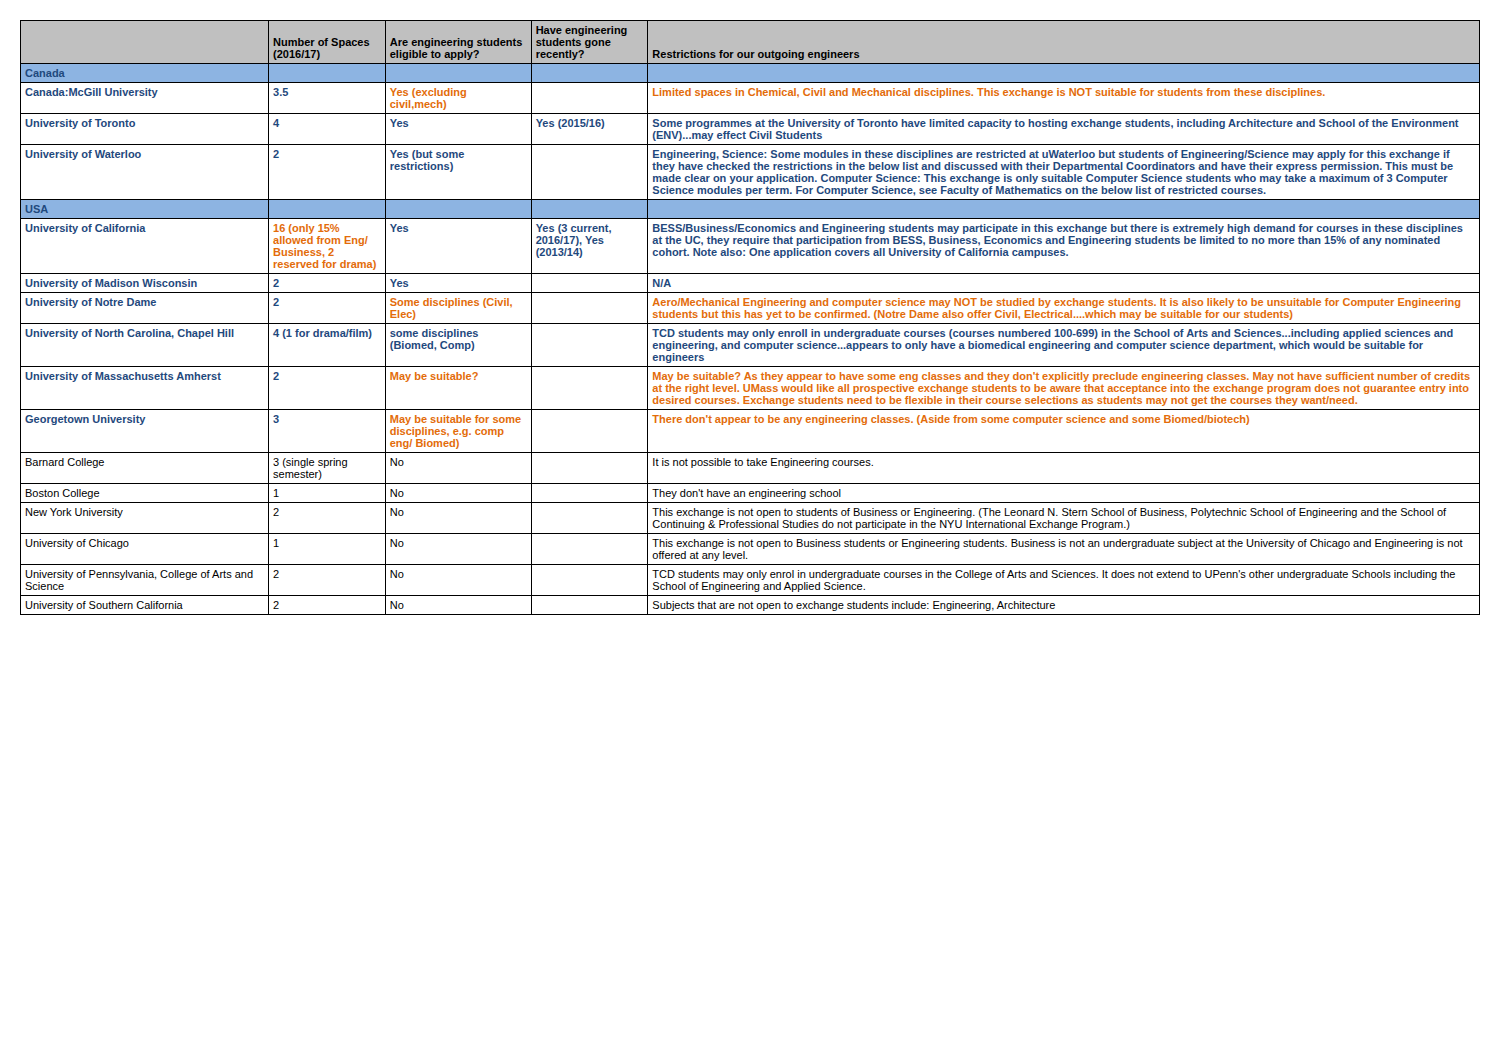| | Number of Spaces (2016/17) | Are engineering students eligible to apply? | Have engineering students gone recently? | Restrictions for our outgoing engineers |
| --- | --- | --- | --- | --- |
| Canada | | | | |
| Canada:McGill University | 3.5 | Yes (excluding civil,mech) | | Limited spaces in Chemical, Civil and Mechanical disciplines. This exchange is NOT suitable for students from these disciplines. |
| University of Toronto | 4 | Yes | Yes (2015/16) | Some programmes at the University of Toronto have limited capacity to hosting exchange students, including Architecture and School of the Environment (ENV)...may effect Civil Students |
| University of Waterloo | 2 | Yes (but some restrictions) | | Engineering, Science: Some modules in these disciplines are restricted at uWaterloo but students of Engineering/Science may apply for this exchange if they have checked the restrictions in the below list and discussed with their Departmental Coordinators and have their express permission. This must be made clear on your application. Computer Science: This exchange is only suitable Computer Science students who may take a maximum of 3 Computer Science modules per term. For Computer Science, see Faculty of Mathematics on the below list of restricted courses. |
| USA | | | | |
| University of California | 16 (only 15% allowed from Eng/ Business, 2 reserved for drama) | Yes | Yes (3 current, 2016/17), Yes (2013/14) | BESS/Business/Economics and Engineering students may participate in this exchange but there is extremely high demand for courses in these disciplines at the UC, they require that participation from BESS, Business, Economics and Engineering students be limited to no more than 15% of any nominated cohort. Note also: One application covers all University of California campuses. |
| University of Madison Wisconsin | 2 | Yes | | N/A |
| University of Notre Dame | 2 | Some disciplines (Civil, Elec) | | Aero/Mechanical Engineering and computer science may NOT be studied by exchange students. It is also likely to be unsuitable for Computer Engineering students but this has yet to be confirmed. (Notre Dame also offer Civil, Electrical....which may be suitable for our students) |
| University of North Carolina, Chapel Hill | 4 (1 for drama/film) | some disciplines (Biomed, Comp) | | TCD students may only enroll in undergraduate courses (courses numbered 100-699) in the School of Arts and Sciences...including applied sciences and engineering, and computer science...appears to only have a biomedical engineering and computer science department, which would be suitable for engineers |
| University of Massachusetts Amherst | 2 | May be suitable? | | May be suitable? As they appear to have some eng classes and they don't explicitly preclude engineering classes. May not have sufficient number of credits at the right level. UMass would like all prospective exchange students to be aware that acceptance into the exchange program does not guarantee entry into desired courses. Exchange students need to be flexible in their course selections as students may not get the courses they want/need. |
| Georgetown University | 3 | May be suitable for some disciplines, e.g. comp eng/ Biomed) | | There don't appear to be any engineering classes. (Aside from some computer science and some Biomed/biotech) |
| Barnard College | 3 (single spring semester) | No | | It is not possible to take Engineering courses. |
| Boston College | 1 | No | | They don't have an engineering school |
| New York University | 2 | No | | This exchange is not open to students of Business or Engineering. (The Leonard N. Stern School of Business, Polytechnic School of Engineering and the School of Continuing & Professional Studies do not participate in the NYU International Exchange Program.) |
| University of Chicago | 1 | No | | This exchange is not open to Business students or Engineering students. Business is not an undergraduate subject at the University of Chicago and Engineering is not offered at any level. |
| University of Pennsylvania, College of Arts and Science | 2 | No | | TCD students may only enrol in undergraduate courses in the College of Arts and Sciences. It does not extend to UPenn's other undergraduate Schools including the School of Engineering and Applied Science. |
| University of Southern California | 2 | No | | Subjects that are not open to exchange students include: Engineering, Architecture |